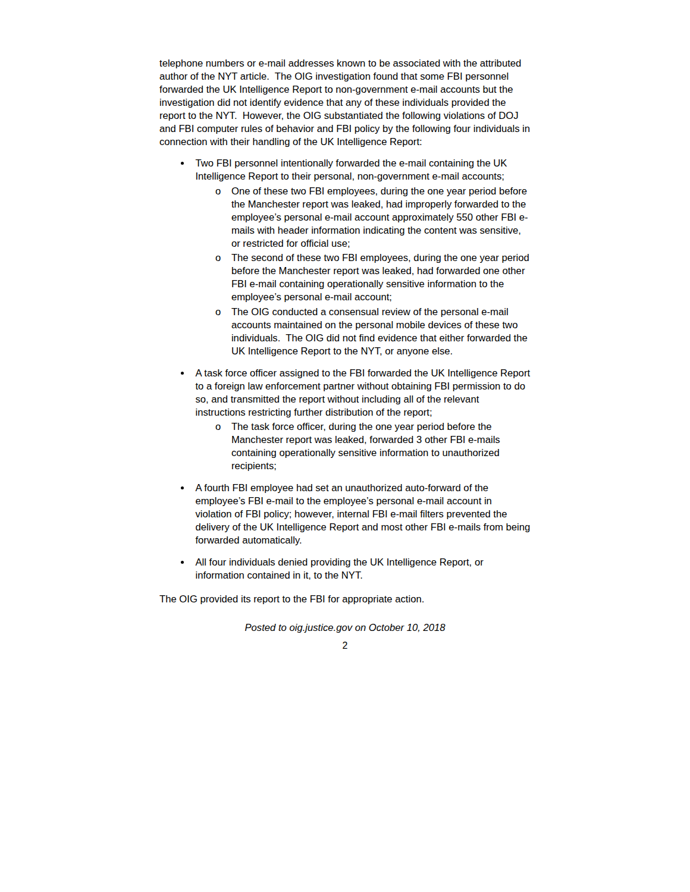telephone numbers or e-mail addresses known to be associated with the attributed author of the NYT article. The OIG investigation found that some FBI personnel forwarded the UK Intelligence Report to non-government e-mail accounts but the investigation did not identify evidence that any of these individuals provided the report to the NYT. However, the OIG substantiated the following violations of DOJ and FBI computer rules of behavior and FBI policy by the following four individuals in connection with their handling of the UK Intelligence Report:
Two FBI personnel intentionally forwarded the e-mail containing the UK Intelligence Report to their personal, non-government e-mail accounts;
One of these two FBI employees, during the one year period before the Manchester report was leaked, had improperly forwarded to the employee’s personal e-mail account approximately 550 other FBI e-mails with header information indicating the content was sensitive, or restricted for official use;
The second of these two FBI employees, during the one year period before the Manchester report was leaked, had forwarded one other FBI e-mail containing operationally sensitive information to the employee’s personal e-mail account;
The OIG conducted a consensual review of the personal e-mail accounts maintained on the personal mobile devices of these two individuals. The OIG did not find evidence that either forwarded the UK Intelligence Report to the NYT, or anyone else.
A task force officer assigned to the FBI forwarded the UK Intelligence Report to a foreign law enforcement partner without obtaining FBI permission to do so, and transmitted the report without including all of the relevant instructions restricting further distribution of the report;
The task force officer, during the one year period before the Manchester report was leaked, forwarded 3 other FBI e-mails containing operationally sensitive information to unauthorized recipients;
A fourth FBI employee had set an unauthorized auto-forward of the employee’s FBI e-mail to the employee’s personal e-mail account in violation of FBI policy; however, internal FBI e-mail filters prevented the delivery of the UK Intelligence Report and most other FBI e-mails from being forwarded automatically.
All four individuals denied providing the UK Intelligence Report, or information contained in it, to the NYT.
The OIG provided its report to the FBI for appropriate action.
Posted to oig.justice.gov on October 10, 2018
2